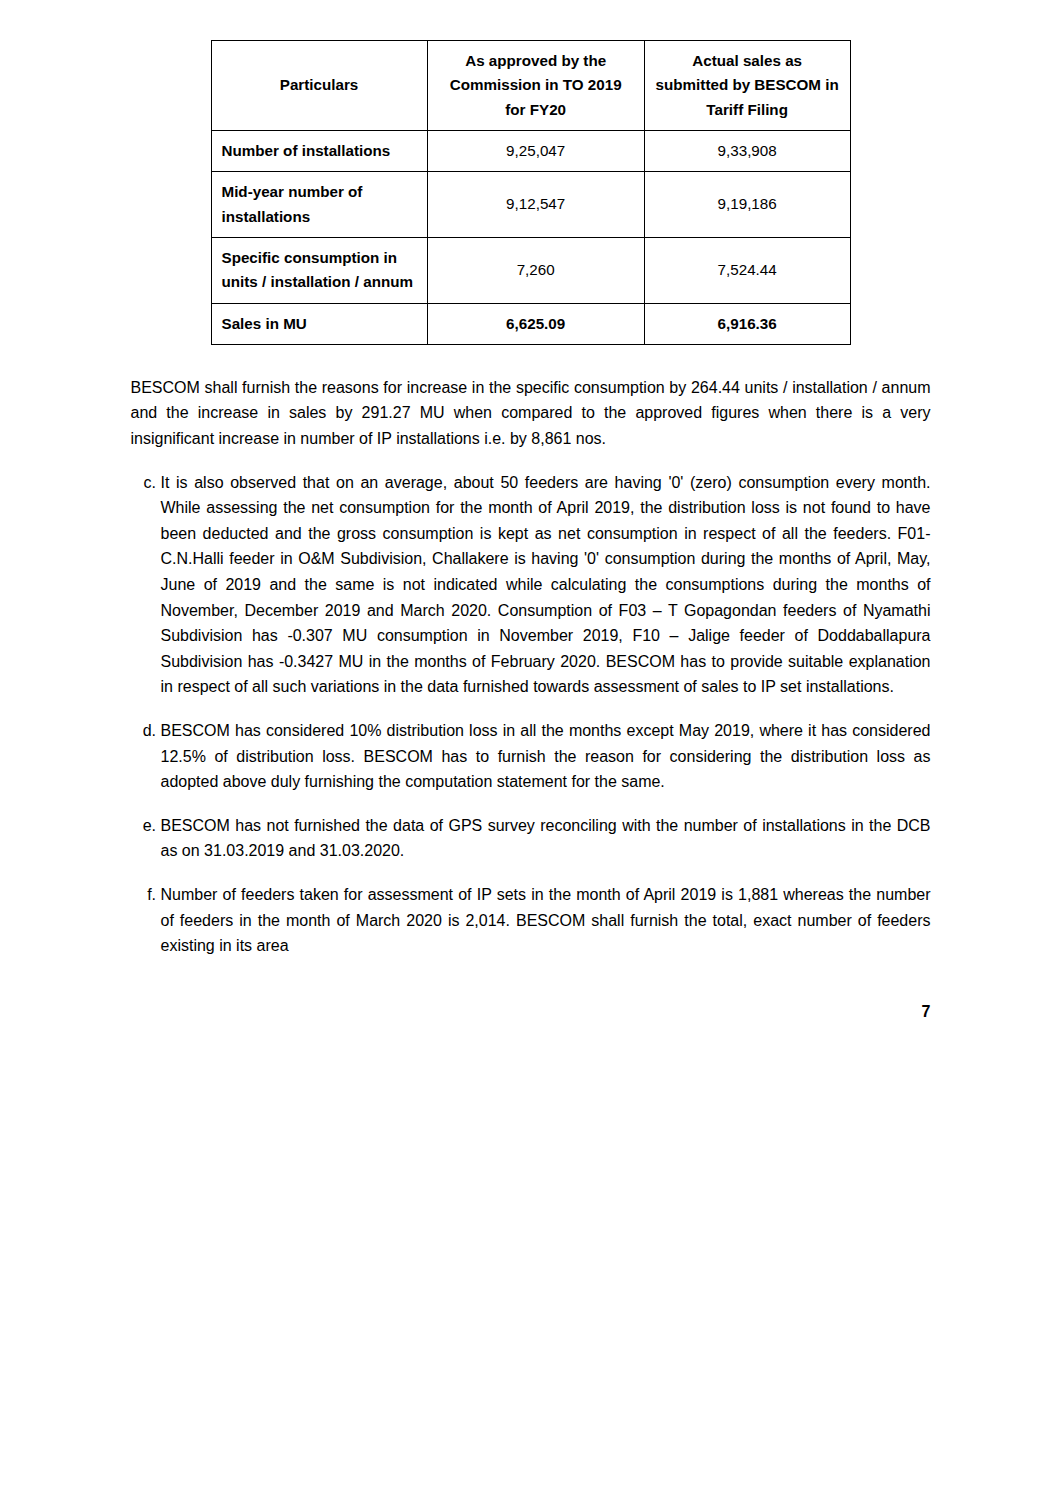| Particulars | As approved by the Commission in TO 2019 for FY20 | Actual sales as submitted by BESCOM in Tariff Filing |
| --- | --- | --- |
| Number of installations | 9,25,047 | 9,33,908 |
| Mid-year number of installations | 9,12,547 | 9,19,186 |
| Specific consumption in units / installation / annum | 7,260 | 7,524.44 |
| Sales in MU | 6,625.09 | 6,916.36 |
BESCOM shall furnish the reasons for increase in the specific consumption by 264.44 units / installation / annum and the increase in sales by 291.27 MU when compared to the approved figures when there is a very insignificant increase in number of IP installations i.e. by 8,861 nos.
It is also observed that on an average, about 50 feeders are having '0' (zero) consumption every month. While assessing the net consumption for the month of April 2019, the distribution loss is not found to have been deducted and the gross consumption is kept as net consumption in respect of all the feeders. F01-C.N.Halli feeder in O&M Subdivision, Challakere is having '0' consumption during the months of April, May, June of 2019 and the same is not indicated while calculating the consumptions during the months of November, December 2019 and March 2020. Consumption of F03 – T Gopagondan feeders of Nyamathi Subdivision has -0.307 MU consumption in November 2019, F10 – Jalige feeder of Doddaballapura Subdivision has -0.3427 MU in the months of February 2020. BESCOM has to provide suitable explanation in respect of all such variations in the data furnished towards assessment of sales to IP set installations.
BESCOM has considered 10% distribution loss in all the months except May 2019, where it has considered 12.5% of distribution loss. BESCOM has to furnish the reason for considering the distribution loss as adopted above duly furnishing the computation statement for the same.
BESCOM has not furnished the data of GPS survey reconciling with the number of installations in the DCB as on 31.03.2019 and 31.03.2020.
Number of feeders taken for assessment of IP sets in the month of April 2019 is 1,881 whereas the number of feeders in the month of March 2020 is 2,014. BESCOM shall furnish the total, exact number of feeders existing in its area
7